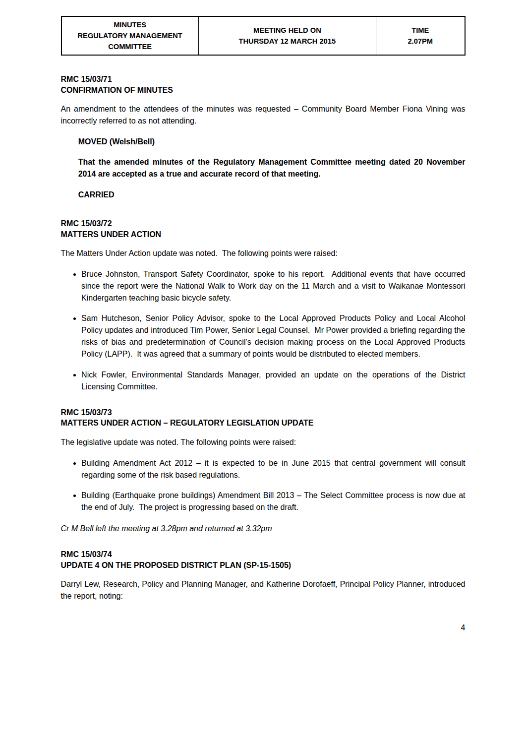| MINUTES REGULATORY MANAGEMENT COMMITTEE | MEETING HELD ON THURSDAY 12 MARCH 2015 | TIME 2.07PM |
RMC 15/03/71
CONFIRMATION OF MINUTES
An amendment to the attendees of the minutes was requested – Community Board Member Fiona Vining was incorrectly referred to as not attending.
MOVED (Welsh/Bell)
That the amended minutes of the Regulatory Management Committee meeting dated 20 November 2014 are accepted as a true and accurate record of that meeting.
CARRIED
RMC 15/03/72
MATTERS UNDER ACTION
The Matters Under Action update was noted. The following points were raised:
Bruce Johnston, Transport Safety Coordinator, spoke to his report. Additional events that have occurred since the report were the National Walk to Work day on the 11 March and a visit to Waikanae Montessori Kindergarten teaching basic bicycle safety.
Sam Hutcheson, Senior Policy Advisor, spoke to the Local Approved Products Policy and Local Alcohol Policy updates and introduced Tim Power, Senior Legal Counsel. Mr Power provided a briefing regarding the risks of bias and predetermination of Council’s decision making process on the Local Approved Products Policy (LAPP). It was agreed that a summary of points would be distributed to elected members.
Nick Fowler, Environmental Standards Manager, provided an update on the operations of the District Licensing Committee.
RMC 15/03/73
MATTERS UNDER ACTION – REGULATORY LEGISLATION UPDATE
The legislative update was noted. The following points were raised:
Building Amendment Act 2012 – it is expected to be in June 2015 that central government will consult regarding some of the risk based regulations.
Building (Earthquake prone buildings) Amendment Bill 2013 – The Select Committee process is now due at the end of July. The project is progressing based on the draft.
Cr M Bell left the meeting at 3.28pm and returned at 3.32pm
RMC 15/03/74
UPDATE 4 ON THE PROPOSED DISTRICT PLAN (SP-15-1505)
Darryl Lew, Research, Policy and Planning Manager, and Katherine Dorofaeff, Principal Policy Planner, introduced the report, noting:
4